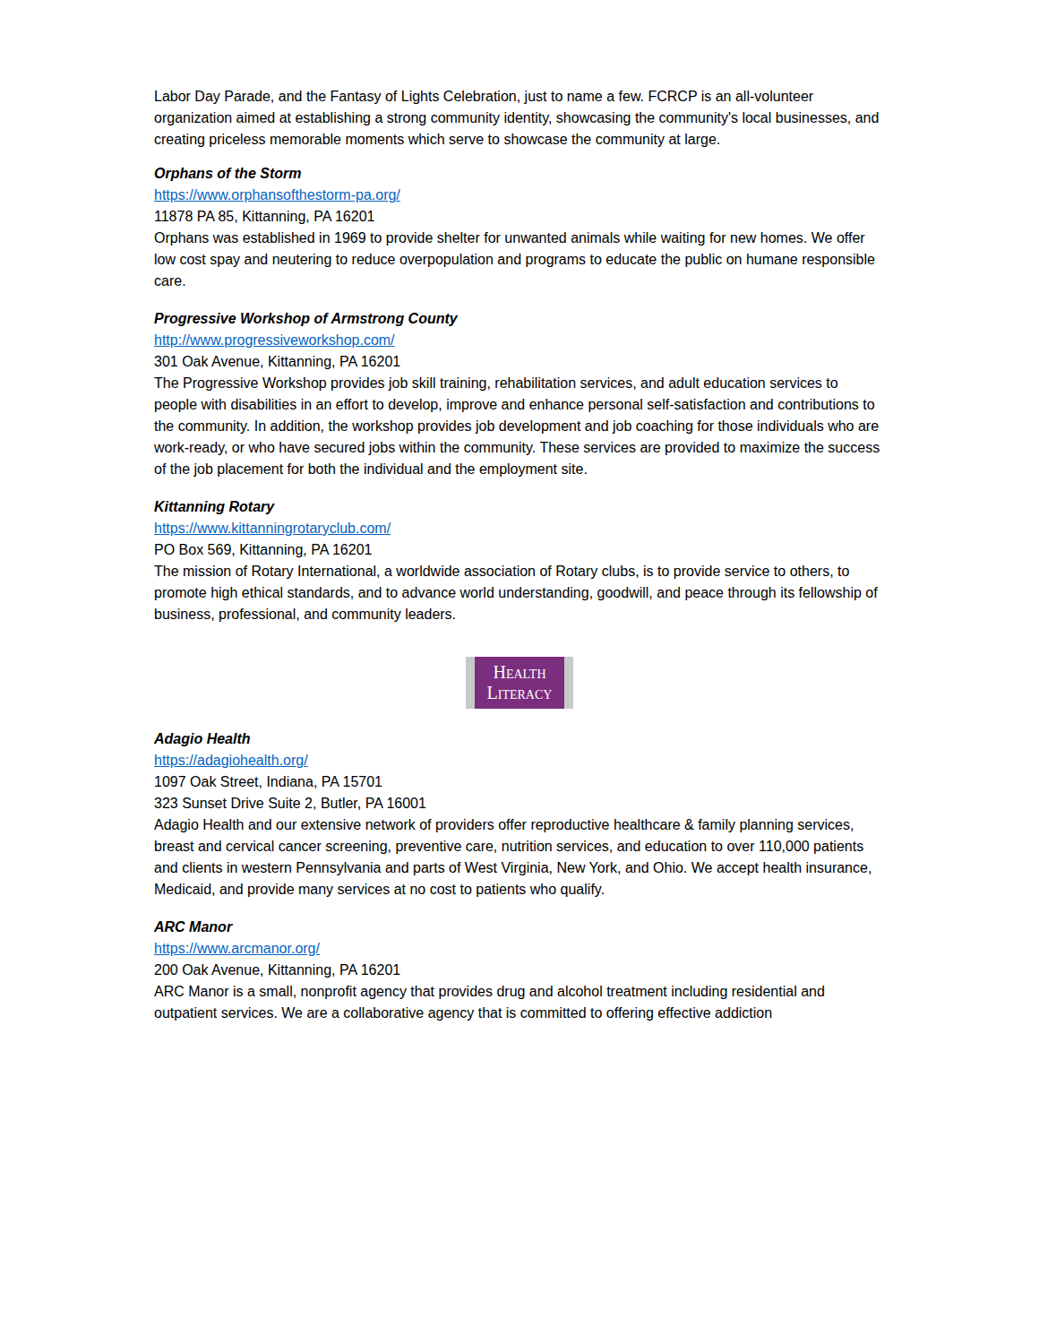Labor Day Parade, and the Fantasy of Lights Celebration, just to name a few. FCRCP is an all-volunteer organization aimed at establishing a strong community identity, showcasing the community's local businesses, and creating priceless memorable moments which serve to showcase the community at large.
Orphans of the Storm
https://www.orphansofthestorm-pa.org/
11878 PA 85, Kittanning, PA 16201
Orphans was established in 1969 to provide shelter for unwanted animals while waiting for new homes. We offer low cost spay and neutering to reduce overpopulation and programs to educate the public on humane responsible care.
Progressive Workshop of Armstrong County
http://www.progressiveworkshop.com/
301 Oak Avenue, Kittanning, PA 16201
The Progressive Workshop provides job skill training, rehabilitation services, and adult education services to people with disabilities in an effort to develop, improve and enhance personal self-satisfaction and contributions to the community. In addition, the workshop provides job development and job coaching for those individuals who are work-ready, or who have secured jobs within the community. These services are provided to maximize the success of the job placement for both the individual and the employment site.
Kittanning Rotary
https://www.kittanningrotaryclub.com/
PO Box 569, Kittanning, PA 16201
The mission of Rotary International, a worldwide association of Rotary clubs, is to provide service to others, to promote high ethical standards, and to advance world understanding, goodwill, and peace through its fellowship of business, professional, and community leaders.
Health Literacy
Adagio Health
https://adagiohealth.org/
1097 Oak Street, Indiana, PA 15701
323 Sunset Drive Suite 2, Butler, PA 16001
Adagio Health and our extensive network of providers offer reproductive healthcare & family planning services, breast and cervical cancer screening, preventive care, nutrition services, and education to over 110,000 patients and clients in western Pennsylvania and parts of West Virginia, New York, and Ohio. We accept health insurance, Medicaid, and provide many services at no cost to patients who qualify.
ARC Manor
https://www.arcmanor.org/
200 Oak Avenue, Kittanning, PA 16201
ARC Manor is a small, nonprofit agency that provides drug and alcohol treatment including residential and outpatient services. We are a collaborative agency that is committed to offering effective addiction